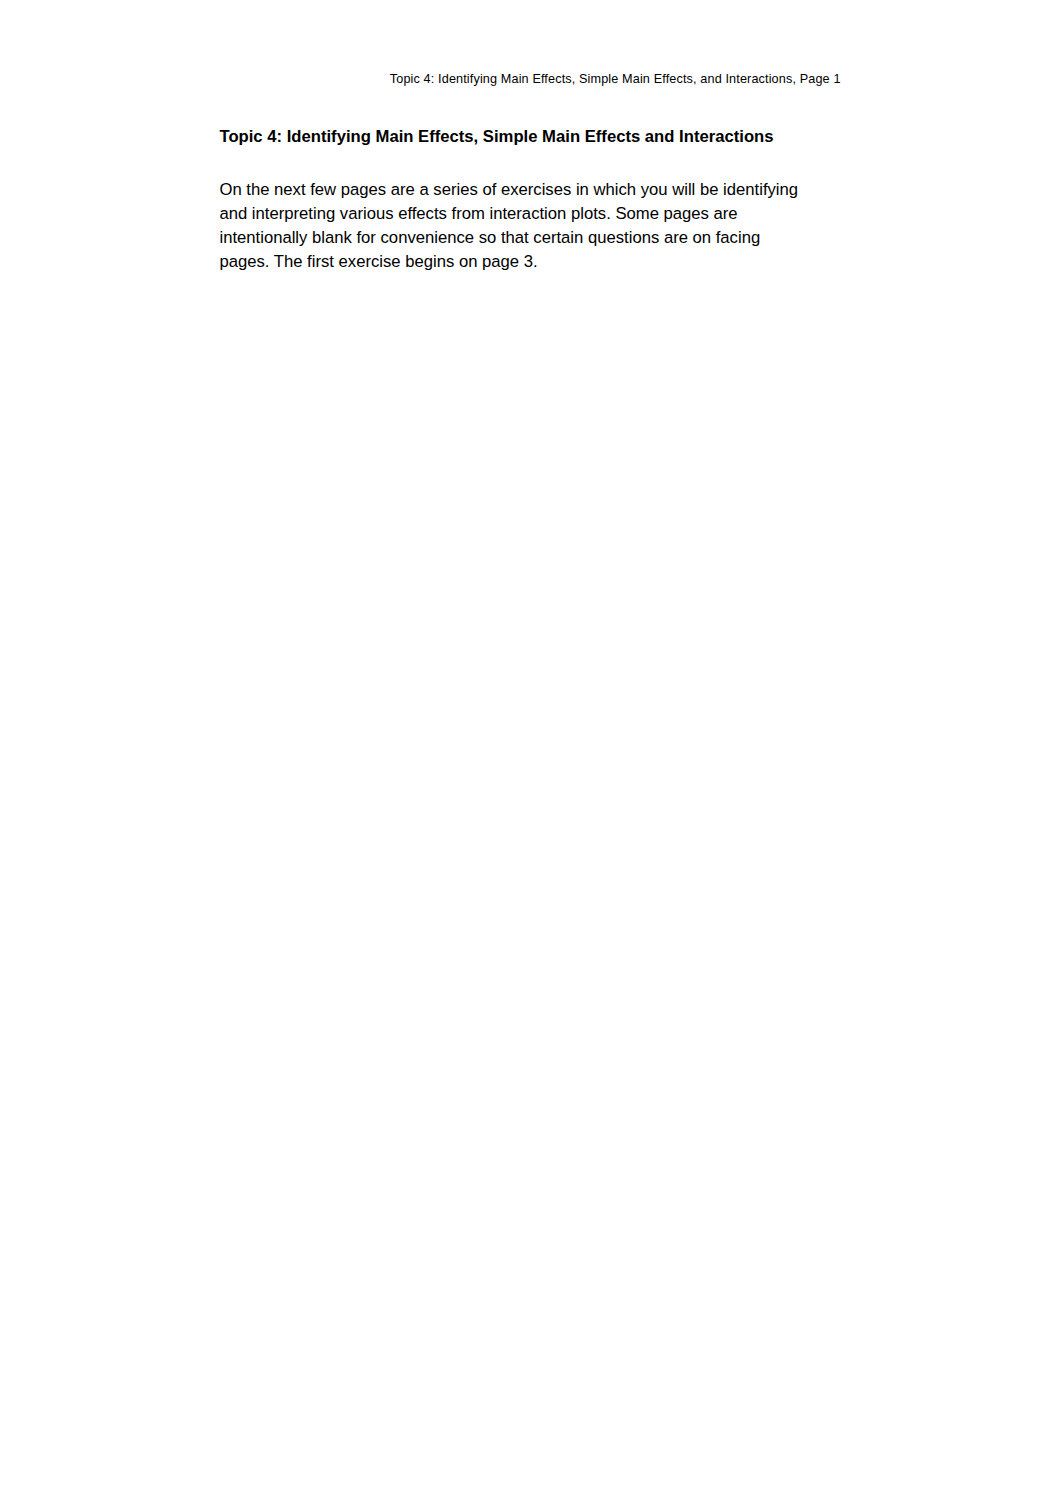Topic 4: Identifying Main Effects, Simple Main Effects, and Interactions, Page 1
Topic 4: Identifying Main Effects, Simple Main Effects and Interactions
On the next few pages are a series of exercises in which you will be identifying and interpreting various effects from interaction plots. Some pages are intentionally blank for convenience so that certain questions are on facing pages. The first exercise begins on page 3.